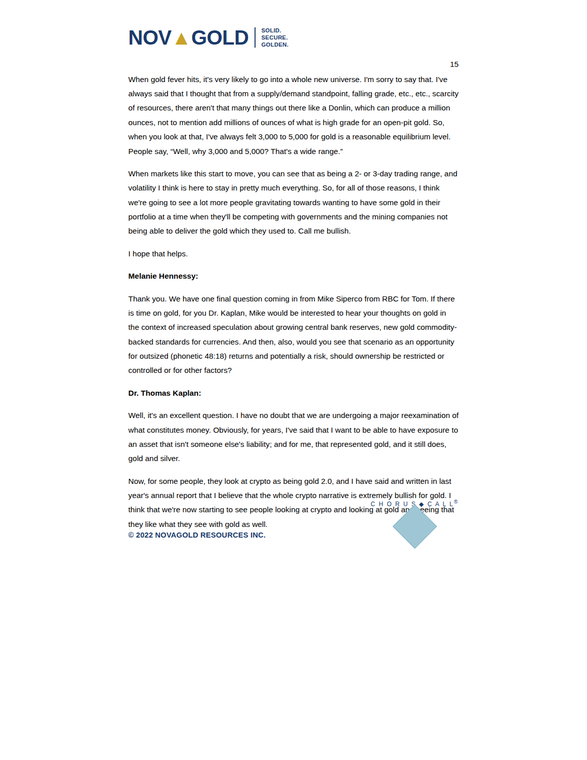NOV▲GOLD
SOLID.
SECURE.
GOLDEN.
15
When gold fever hits, it's very likely to go into a whole new universe. I'm sorry to say that. I've always said that I thought that from a supply/demand standpoint, falling grade, etc., etc., scarcity of resources, there aren't that many things out there like a Donlin, which can produce a million ounces, not to mention add millions of ounces of what is high grade for an open-pit gold. So, when you look at that, I've always felt 3,000 to 5,000 for gold is a reasonable equilibrium level. People say, “Well, why 3,000 and 5,000? That's a wide range.”
When markets like this start to move, you can see that as being a 2- or 3-day trading range, and volatility I think is here to stay in pretty much everything. So, for all of those reasons, I think we're going to see a lot more people gravitating towards wanting to have some gold in their portfolio at a time when they'll be competing with governments and the mining companies not being able to deliver the gold which they used to. Call me bullish.
I hope that helps.
Melanie Hennessy:
Thank you. We have one final question coming in from Mike Siperco from RBC for Tom. If there is time on gold, for you Dr. Kaplan, Mike would be interested to hear your thoughts on gold in the context of increased speculation about growing central bank reserves, new gold commodity-backed standards for currencies. And then, also, would you see that scenario as an opportunity for outsized (phonetic 48:18) returns and potentially a risk, should ownership be restricted or controlled or for other factors?
Dr. Thomas Kaplan:
Well, it's an excellent question. I have no doubt that we are undergoing a major reexamination of what constitutes money. Obviously, for years, I've said that I want to be able to have exposure to an asset that isn't someone else's liability; and for me, that represented gold, and it still does, gold and silver.
Now, for some people, they look at crypto as being gold 2.0, and I have said and written in last year's annual report that I believe that the whole crypto narrative is extremely bullish for gold. I think that we're now starting to see people looking at crypto and looking at gold and seeing that they like what they see with gold as well.
© 2022 NOVAGOLD RESOURCES INC.
C H O R U S ◆ C A L L®